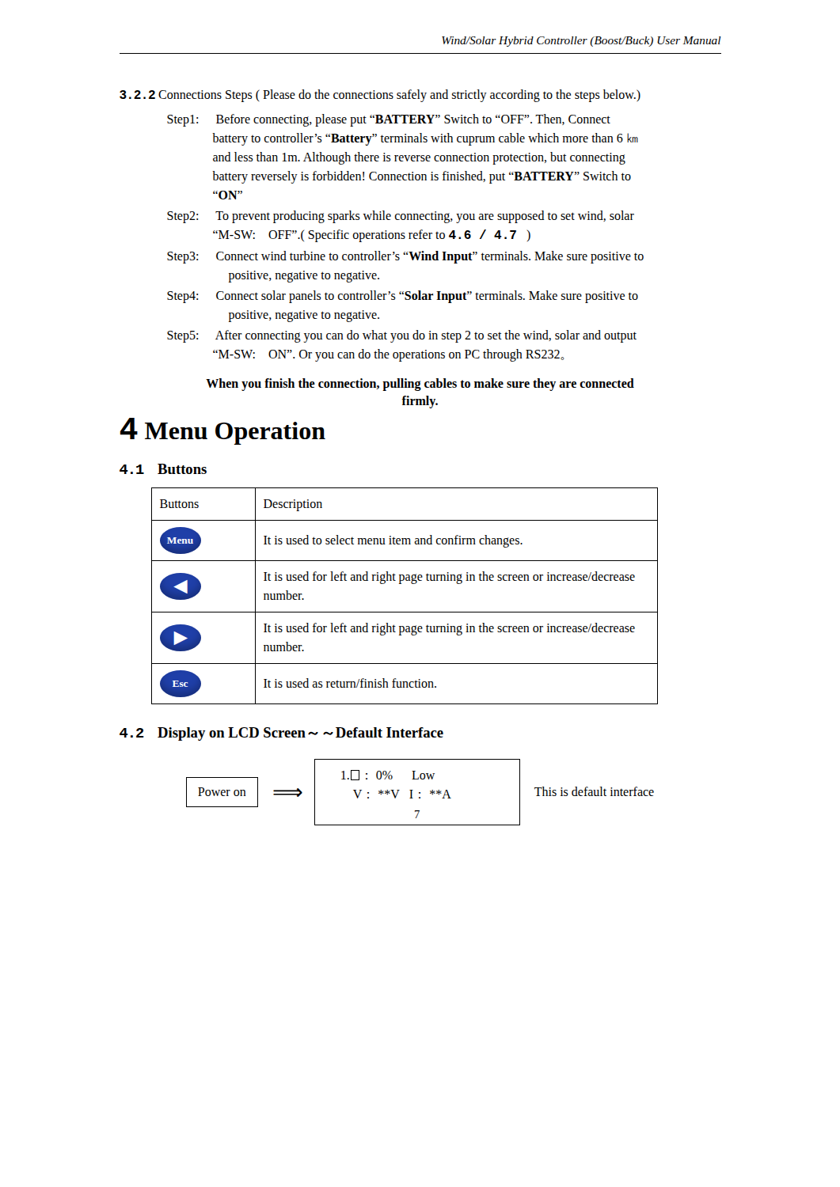Wind/Solar Hybrid Controller (Boost/Buck) User Manual
3.2.2 Connections Steps ( Please do the connections safely and strictly according to the steps below.)
Step1: Before connecting, please put “BATTERY” Switch to “OFF”. Then, Connect battery to controller’s “Battery” terminals with cuprum cable which more than 6 ㎞ and less than 1m. Although there is reverse connection protection, but connecting battery reversely is forbidden! Connection is finished, put “BATTERY” Switch to “ON”
Step2: To prevent producing sparks while connecting, you are supposed to set wind, solar “M-SW: OFF”.( Specific operations refer to 4.6 / 4.7 )
Step3: Connect wind turbine to controller’s “Wind Input” terminals. Make sure positive to positive, negative to negative.
Step4: Connect solar panels to controller’s “Solar Input” terminals. Make sure positive to positive, negative to negative.
Step5: After connecting you can do what you do in step 2 to set the wind, solar and output “M-SW: ON”. Or you can do the operations on PC through RS232。
When you finish the connection, pulling cables to make sure they are connected
firmly.
4 Menu Operation
4.1 Buttons
| Buttons | Description |
| --- | --- |
| Menu | It is used to select menu item and confirm changes. |
| ◀ | It is used for left and right page turning in the screen or increase/decrease number. |
| ▶ | It is used for left and right page turning in the screen or increase/decrease number. |
| Esc | It is used as return/finish function. |
4.2 Display on LCD Screen～～Default Interface
Power on
⟹
1. ： 0% Low
V： **V I： **A
7
This is default interface